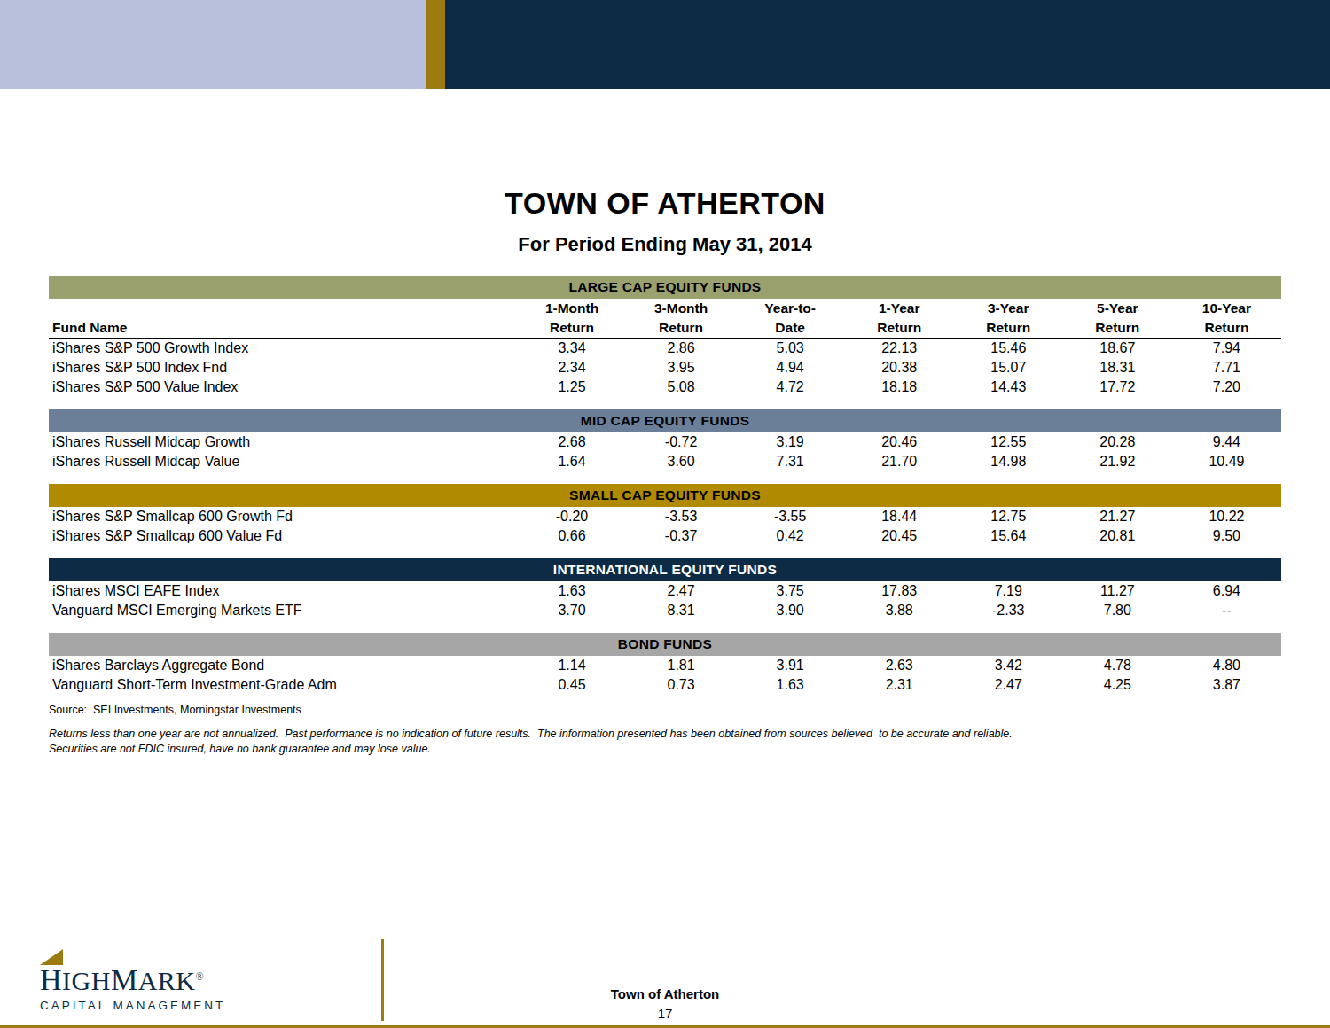TOWN OF ATHERTON
For Period Ending May 31, 2014
| LARGE CAP EQUITY FUNDS |
| | 1-Month | 3-Month | Year-to- | 1-Year | 3-Year | 5-Year | 10-Year |
| Fund Name | Return | Return | Date | Return | Return | Return | Return |
| iShares S&P 500 Growth Index | 3.34 | 2.86 | 5.03 | 22.13 | 15.46 | 18.67 | 7.94 |
| iShares S&P 500 Index Fnd | 2.34 | 3.95 | 4.94 | 20.38 | 15.07 | 18.31 | 7.71 |
| iShares S&P 500 Value Index | 1.25 | 5.08 | 4.72 | 18.18 | 14.43 | 17.72 | 7.20 |
| MID CAP EQUITY FUNDS |
| iShares Russell Midcap Growth | 2.68 | -0.72 | 3.19 | 20.46 | 12.55 | 20.28 | 9.44 |
| iShares Russell Midcap Value | 1.64 | 3.60 | 7.31 | 21.70 | 14.98 | 21.92 | 10.49 |
| SMALL CAP EQUITY FUNDS |
| iShares S&P Smallcap 600 Growth Fd | -0.20 | -3.53 | -3.55 | 18.44 | 12.75 | 21.27 | 10.22 |
| iShares S&P Smallcap 600 Value Fd | 0.66 | -0.37 | 0.42 | 20.45 | 15.64 | 20.81 | 9.50 |
| INTERNATIONAL EQUITY FUNDS |
| iShares MSCI EAFE Index | 1.63 | 2.47 | 3.75 | 17.83 | 7.19 | 11.27 | 6.94 |
| Vanguard MSCI Emerging Markets ETF | 3.70 | 8.31 | 3.90 | 3.88 | -2.33 | 7.80 | -- |
| BOND FUNDS |
| iShares Barclays Aggregate Bond | 1.14 | 1.81 | 3.91 | 2.63 | 3.42 | 4.78 | 4.80 |
| Vanguard Short-Term Investment-Grade Adm | 0.45 | 0.73 | 1.63 | 2.31 | 2.47 | 4.25 | 3.87 |
Source: SEI Investments, Morningstar Investments
Returns less than one year are not annualized. Past performance is no indication of future results. The information presented has been obtained from sources believed to be accurate and reliable.
Securities are not FDIC insured, have no bank guarantee and may lose value.
HIGHMARK®
CAPITAL MANAGEMENT
Town of Atherton
17